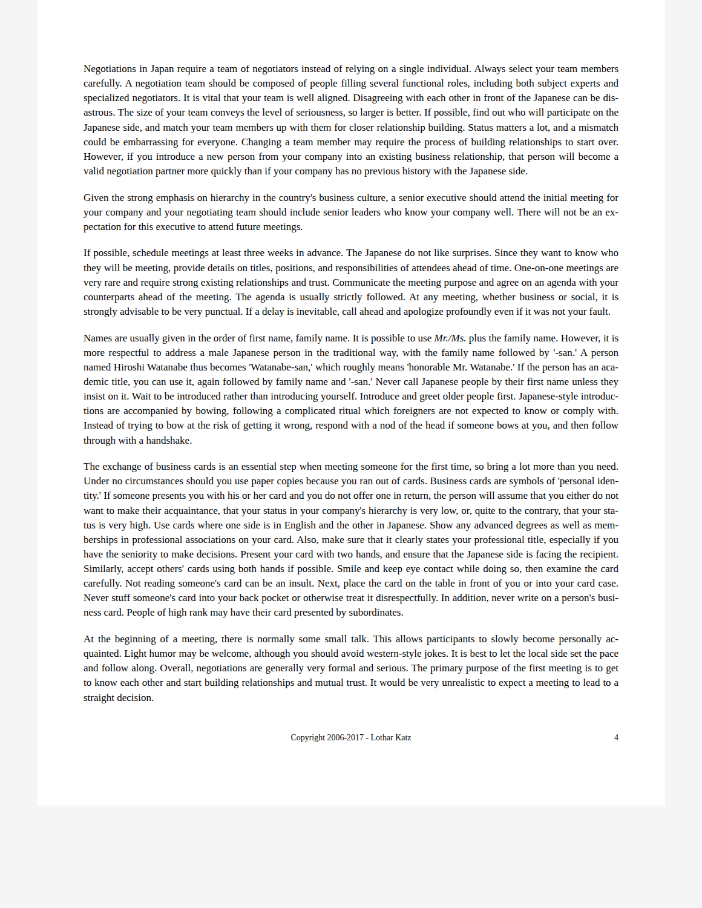Negotiations in Japan require a team of negotiators instead of relying on a single individual. Always select your team members carefully. A negotiation team should be composed of people filling several functional roles, including both subject experts and specialized negotiators. It is vital that your team is well aligned. Disagreeing with each other in front of the Japanese can be disastrous. The size of your team conveys the level of seriousness, so larger is better. If possible, find out who will participate on the Japanese side, and match your team members up with them for closer relationship building. Status matters a lot, and a mismatch could be embarrassing for everyone. Changing a team member may require the process of building relationships to start over. However, if you introduce a new person from your company into an existing business relationship, that person will become a valid negotiation partner more quickly than if your company has no previous history with the Japanese side.
Given the strong emphasis on hierarchy in the country's business culture, a senior executive should attend the initial meeting for your company and your negotiating team should include senior leaders who know your company well. There will not be an expectation for this executive to attend future meetings.
If possible, schedule meetings at least three weeks in advance. The Japanese do not like surprises. Since they want to know who they will be meeting, provide details on titles, positions, and responsibilities of attendees ahead of time. One-on-one meetings are very rare and require strong existing relationships and trust. Communicate the meeting purpose and agree on an agenda with your counterparts ahead of the meeting. The agenda is usually strictly followed. At any meeting, whether business or social, it is strongly advisable to be very punctual. If a delay is inevitable, call ahead and apologize profoundly even if it was not your fault.
Names are usually given in the order of first name, family name. It is possible to use Mr./Ms. plus the family name. However, it is more respectful to address a male Japanese person in the traditional way, with the family name followed by '-san.' A person named Hiroshi Watanabe thus becomes 'Watanabe-san,' which roughly means 'honorable Mr. Watanabe.' If the person has an academic title, you can use it, again followed by family name and '-san.' Never call Japanese people by their first name unless they insist on it. Wait to be introduced rather than introducing yourself. Introduce and greet older people first. Japanese-style introductions are accompanied by bowing, following a complicated ritual which foreigners are not expected to know or comply with. Instead of trying to bow at the risk of getting it wrong, respond with a nod of the head if someone bows at you, and then follow through with a handshake.
The exchange of business cards is an essential step when meeting someone for the first time, so bring a lot more than you need. Under no circumstances should you use paper copies because you ran out of cards. Business cards are symbols of 'personal identity.' If someone presents you with his or her card and you do not offer one in return, the person will assume that you either do not want to make their acquaintance, that your status in your company's hierarchy is very low, or, quite to the contrary, that your status is very high. Use cards where one side is in English and the other in Japanese. Show any advanced degrees as well as memberships in professional associations on your card. Also, make sure that it clearly states your professional title, especially if you have the seniority to make decisions. Present your card with two hands, and ensure that the Japanese side is facing the recipient. Similarly, accept others' cards using both hands if possible. Smile and keep eye contact while doing so, then examine the card carefully. Not reading someone's card can be an insult. Next, place the card on the table in front of you or into your card case. Never stuff someone's card into your back pocket or otherwise treat it disrespectfully. In addition, never write on a person's business card. People of high rank may have their card presented by subordinates.
At the beginning of a meeting, there is normally some small talk. This allows participants to slowly become personally acquainted. Light humor may be welcome, although you should avoid western-style jokes. It is best to let the local side set the pace and follow along. Overall, negotiations are generally very formal and serious. The primary purpose of the first meeting is to get to know each other and start building relationships and mutual trust. It would be very unrealistic to expect a meeting to lead to a straight decision.
Copyright 2006-2017 - Lothar Katz 4